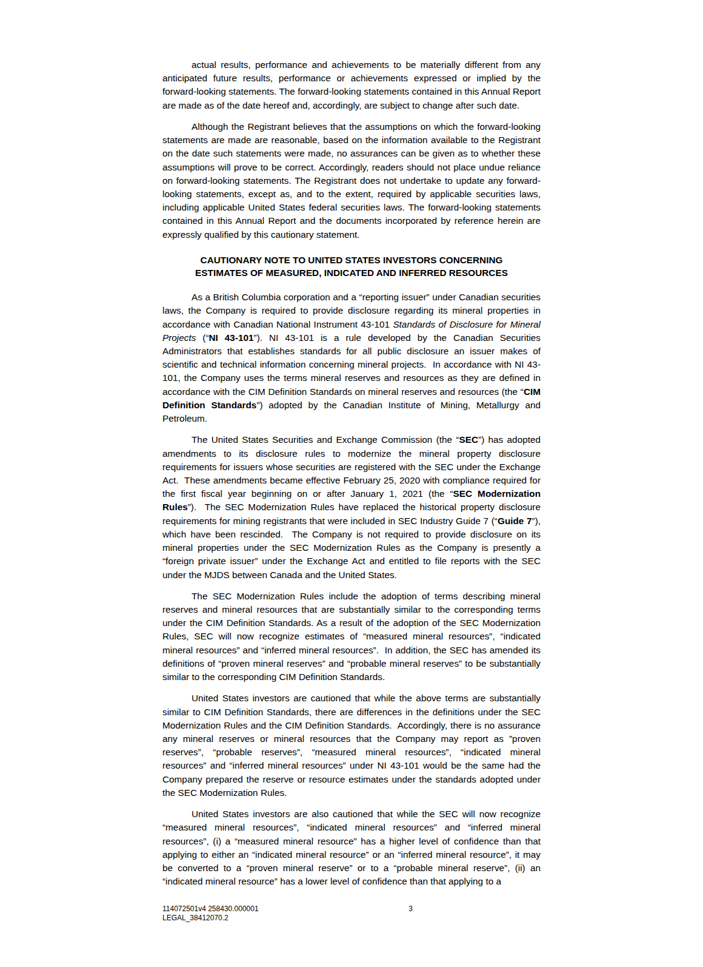actual results, performance and achievements to be materially different from any anticipated future results, performance or achievements expressed or implied by the forward-looking statements. The forward-looking statements contained in this Annual Report are made as of the date hereof and, accordingly, are subject to change after such date.
Although the Registrant believes that the assumptions on which the forward-looking statements are made are reasonable, based on the information available to the Registrant on the date such statements were made, no assurances can be given as to whether these assumptions will prove to be correct. Accordingly, readers should not place undue reliance on forward-looking statements. The Registrant does not undertake to update any forward-looking statements, except as, and to the extent, required by applicable securities laws, including applicable United States federal securities laws. The forward-looking statements contained in this Annual Report and the documents incorporated by reference herein are expressly qualified by this cautionary statement.
Cautionary Note to United States Investors Concerning
Estimates of Measured, Indicated and Inferred Resources
As a British Columbia corporation and a “reporting issuer” under Canadian securities laws, the Company is required to provide disclosure regarding its mineral properties in accordance with Canadian National Instrument 43-101 Standards of Disclosure for Mineral Projects (“NI 43-101”). NI 43-101 is a rule developed by the Canadian Securities Administrators that establishes standards for all public disclosure an issuer makes of scientific and technical information concerning mineral projects. In accordance with NI 43-101, the Company uses the terms mineral reserves and resources as they are defined in accordance with the CIM Definition Standards on mineral reserves and resources (the “CIM Definition Standards”) adopted by the Canadian Institute of Mining, Metallurgy and Petroleum.
The United States Securities and Exchange Commission (the “SEC”) has adopted amendments to its disclosure rules to modernize the mineral property disclosure requirements for issuers whose securities are registered with the SEC under the Exchange Act. These amendments became effective February 25, 2020 with compliance required for the first fiscal year beginning on or after January 1, 2021 (the “SEC Modernization Rules”). The SEC Modernization Rules have replaced the historical property disclosure requirements for mining registrants that were included in SEC Industry Guide 7 (“Guide 7”), which have been rescinded. The Company is not required to provide disclosure on its mineral properties under the SEC Modernization Rules as the Company is presently a “foreign private issuer” under the Exchange Act and entitled to file reports with the SEC under the MJDS between Canada and the United States.
The SEC Modernization Rules include the adoption of terms describing mineral reserves and mineral resources that are substantially similar to the corresponding terms under the CIM Definition Standards. As a result of the adoption of the SEC Modernization Rules, SEC will now recognize estimates of “measured mineral resources”, “indicated mineral resources” and “inferred mineral resources”. In addition, the SEC has amended its definitions of “proven mineral reserves” and “probable mineral reserves” to be substantially similar to the corresponding CIM Definition Standards.
United States investors are cautioned that while the above terms are substantially similar to CIM Definition Standards, there are differences in the definitions under the SEC Modernization Rules and the CIM Definition Standards. Accordingly, there is no assurance any mineral reserves or mineral resources that the Company may report as ”proven reserves”, “probable reserves”, “measured mineral resources”, “indicated mineral resources” and “inferred mineral resources” under NI 43-101 would be the same had the Company prepared the reserve or resource estimates under the standards adopted under the SEC Modernization Rules.
United States investors are also cautioned that while the SEC will now recognize “measured mineral resources”, “indicated mineral resources” and “inferred mineral resources”, (i) a “measured mineral resource” has a higher level of confidence than that applying to either an “indicated mineral resource” or an “inferred mineral resource”, it may be converted to a “proven mineral reserve” or to a “probable mineral reserve”, (ii) an “indicated mineral resource” has a lower level of confidence than that applying to a
114072501v4 258430.000001
LEGAL_38412070.2
3